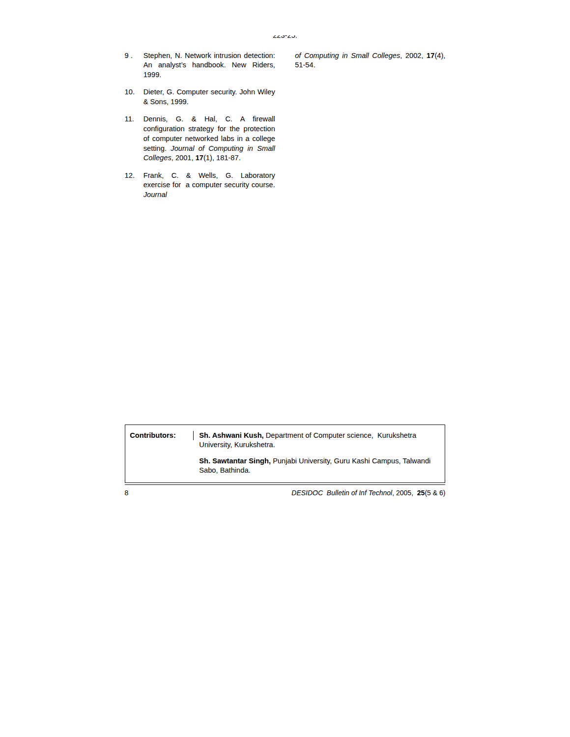223-25.
9 . Stephen, N. Network intrusion detection: An analyst’s handbook. New Riders, 1999.
10. Dieter, G. Computer security. John Wiley & Sons, 1999.
11. Dennis, G. & Hal, C. A firewall configuration strategy for the protection of computer networked labs in a college setting. Journal of Computing in Small Colleges, 2001, 17(1), 181-87.
12. Frank, C. & Wells, G. Laboratory exercise for a computer security course. Journal
of Computing in Small Colleges, 2002, 17(4), 51-54.
Contributors:
Sh. Ashwani Kush, Department of Computer science, Kurukshetra University, Kurukshetra.
Sh. Sawtantar Singh, Punjabi University, Guru Kashi Campus, Talwandi Sabo, Bathinda.
8
DESIDOC Bulletin of Inf Technol, 2005, 25(5 & 6)